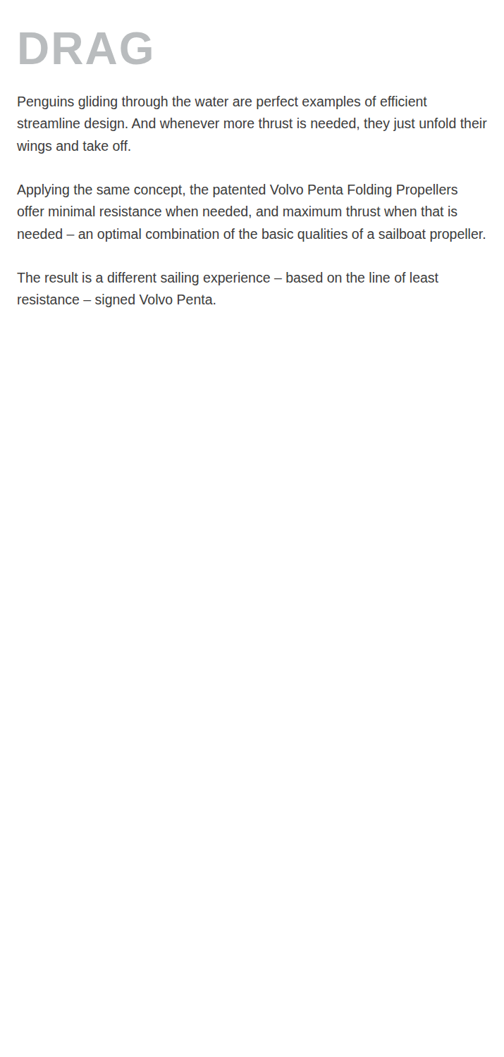Drag
Penguins gliding through the water are perfect examples of efficient streamline design. And whenever more thrust is needed, they just unfold their wings and take off.
Applying the same concept, the patented Volvo Penta Folding Propellers offer minimal resistance when needed, and maximum thrust when that is needed – an optimal combination of the basic qualities of a sailboat propeller.
The result is a different sailing experience – based on the line of least resistance – signed Volvo Penta.